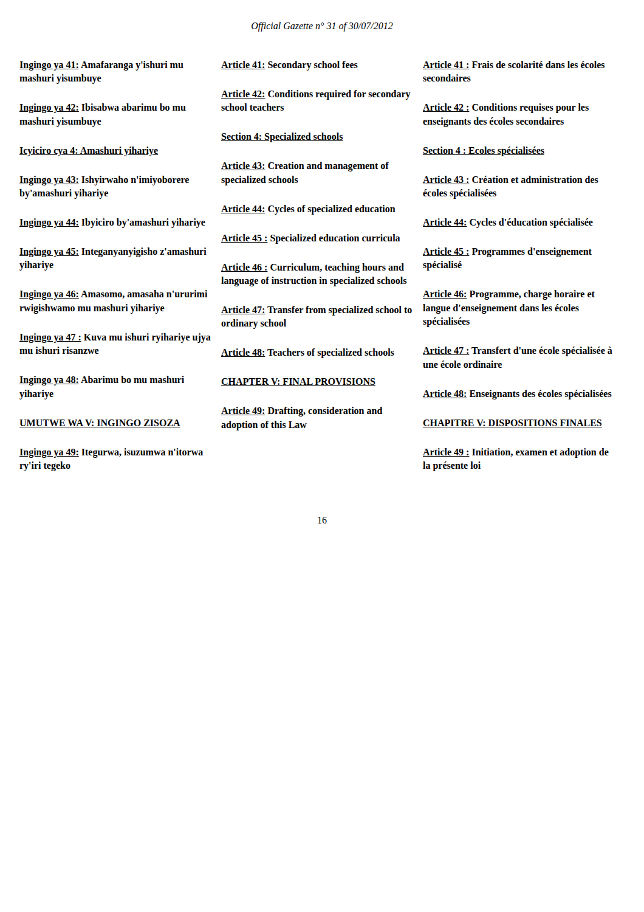Official Gazette n° 31 of 30/07/2012
| Ingingo ya 41: Amafaranga y'ishuri mu mashuri yisumbuye Ingingo ya 42: Ibisabwa abarimu bo mu mashuri yisumbuye Icyiciro cya 4: Amashuri yihariye Ingingo ya 43: Ishyirwaho n'imiyoborere by'amashuri yihariye Ingingo ya 44: Ibyiciro by'amashuri yihariye Ingingo ya 45: Integanyanyigisho z'amashuri yihariye Ingingo ya 46: Amasomo, amasaha n'ururimi rwigishwamo mu mashuri yihariye Ingingo ya 47 : Kuva mu ishuri ryihariye ujya mu ishuri risanzwe Ingingo ya 48: Abarimu bo mu mashuri yihariye UMUTWE WA V: INGINGO ZISOZA Ingingo ya 49: Itegurwa, isuzumwa n'itorwa ry'iri tegeko | Article 41: Secondary school fees Article 42: Conditions required for secondary school teachers Section 4: Specialized schools Article 43: Creation and management of specialized schools Article 44: Cycles of specialized education Article 45 : Specialized education curricula Article 46 : Curriculum, teaching hours and language of instruction in specialized schools Article 47: Transfer from specialized school to ordinary school Article 48: Teachers of specialized schools CHAPTER V: FINAL PROVISIONS Article 49: Drafting, consideration and adoption of this Law | Article 41 : Frais de scolarité dans les écoles secondaires Article 42 : Conditions requises pour les enseignants des écoles secondaires Section 4 : Ecoles spécialisées Article 43 : Création et administration des écoles spécialisées Article 44: Cycles d'éducation spécialisée Article 45 : Programmes d'enseignement spécialisé Article 46: Programme, charge horaire et langue d'enseignement dans les écoles spécialisées Article 47 : Transfert d'une école spécialisée à une école ordinaire Article 48: Enseignants des écoles spécialisées CHAPITRE V: DISPOSITIONS FINALES Article 49 : Initiation, examen et adoption de la présente loi |
16